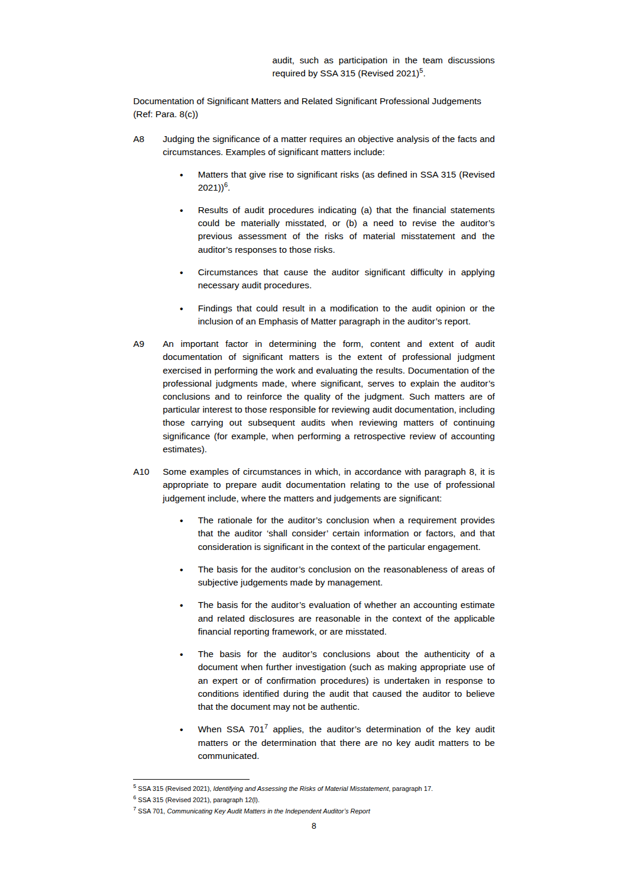audit, such as participation in the team discussions required by SSA 315 (Revised 2021)5.
Documentation of Significant Matters and Related Significant Professional Judgements (Ref: Para. 8(c))
A8
Judging the significance of a matter requires an objective analysis of the facts and circumstances. Examples of significant matters include:
Matters that give rise to significant risks (as defined in SSA 315 (Revised 2021))6.
Results of audit procedures indicating (a) that the financial statements could be materially misstated, or (b) a need to revise the auditor’s previous assessment of the risks of material misstatement and the auditor’s responses to those risks.
Circumstances that cause the auditor significant difficulty in applying necessary audit procedures.
Findings that could result in a modification to the audit opinion or the inclusion of an Emphasis of Matter paragraph in the auditor’s report.
A9
An important factor in determining the form, content and extent of audit documentation of significant matters is the extent of professional judgment exercised in performing the work and evaluating the results. Documentation of the professional judgments made, where significant, serves to explain the auditor’s conclusions and to reinforce the quality of the judgment. Such matters are of particular interest to those responsible for reviewing audit documentation, including those carrying out subsequent audits when reviewing matters of continuing significance (for example, when performing a retrospective review of accounting estimates).
A10
Some examples of circumstances in which, in accordance with paragraph 8, it is appropriate to prepare audit documentation relating to the use of professional judgement include, where the matters and judgements are significant:
The rationale for the auditor’s conclusion when a requirement provides that the auditor ‘shall consider’ certain information or factors, and that consideration is significant in the context of the particular engagement.
The basis for the auditor’s conclusion on the reasonableness of areas of subjective judgements made by management.
The basis for the auditor’s evaluation of whether an accounting estimate and related disclosures are reasonable in the context of the applicable financial reporting framework, or are misstated.
The basis for the auditor’s conclusions about the authenticity of a document when further investigation (such as making appropriate use of an expert or of confirmation procedures) is undertaken in response to conditions identified during the audit that caused the auditor to believe that the document may not be authentic.
When SSA 7017 applies, the auditor’s determination of the key audit matters or the determination that there are no key audit matters to be communicated.
5 SSA 315 (Revised 2021), Identifying and Assessing the Risks of Material Misstatement, paragraph 17.
6 SSA 315 (Revised 2021), paragraph 12(l).
7 SSA 701, Communicating Key Audit Matters in the Independent Auditor’s Report
8